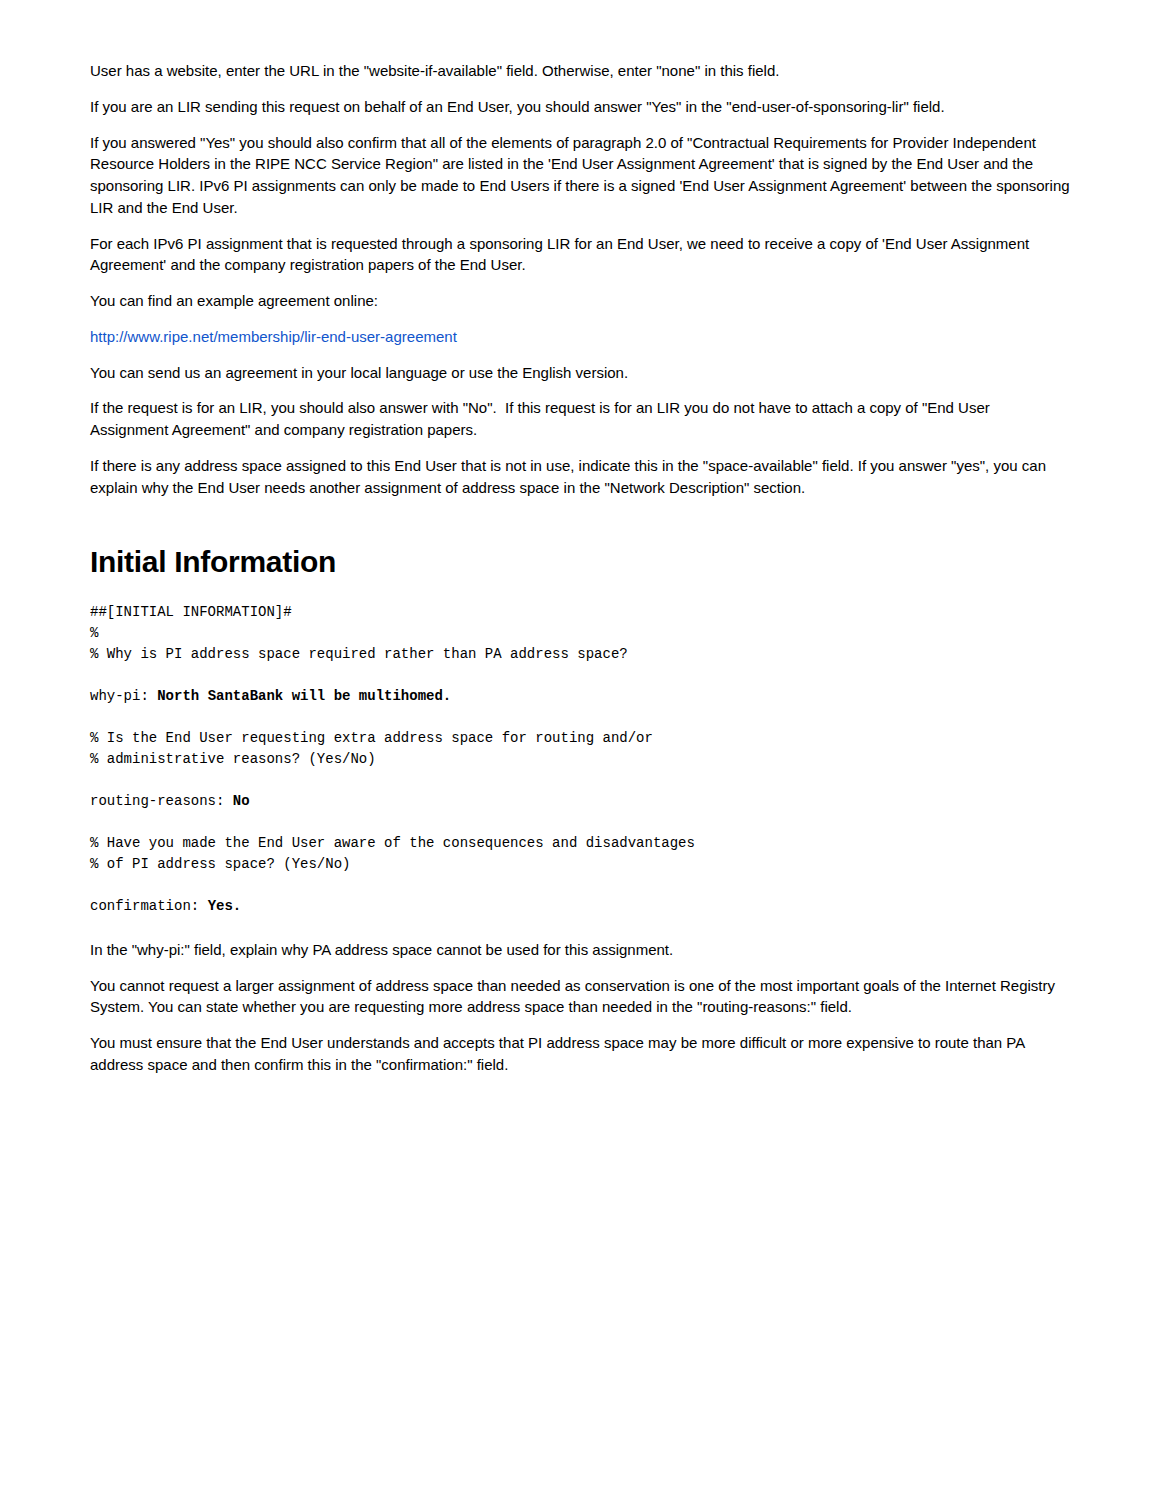User has a website, enter the URL in the "website-if-available" field. Otherwise, enter "none" in this field.
If you are an LIR sending this request on behalf of an End User, you should answer "Yes" in the "end-user-of-sponsoring-lir" field.
If you answered "Yes" you should also confirm that all of the elements of paragraph 2.0 of "Contractual Requirements for Provider Independent Resource Holders in the RIPE NCC Service Region" are listed in the 'End User Assignment Agreement' that is signed by the End User and the sponsoring LIR. IPv6 PI assignments can only be made to End Users if there is a signed 'End User Assignment Agreement' between the sponsoring LIR and the End User.
For each IPv6 PI assignment that is requested through a sponsoring LIR for an End User, we need to receive a copy of 'End User Assignment Agreement' and the company registration papers of the End User.
You can find an example agreement online:
http://www.ripe.net/membership/lir-end-user-agreement
You can send us an agreement in your local language or use the English version.
If the request is for an LIR, you should also answer with "No". If this request is for an LIR you do not have to attach a copy of "End User Assignment Agreement" and company registration papers.
If there is any address space assigned to this End User that is not in use, indicate this in the "space-available" field. If you answer "yes", you can explain why the End User needs another assignment of address space in the "Network Description" section.
Initial Information
##[INITIAL INFORMATION]#
%
% Why is PI address space required rather than PA address space?

why-pi: North SantaBank will be multihomed.

% Is the End User requesting extra address space for routing and/or
% administrative reasons? (Yes/No)

routing-reasons: No

% Have you made the End User aware of the consequences and disadvantages
% of PI address space? (Yes/No)

confirmation: Yes.
In the "why-pi:" field, explain why PA address space cannot be used for this assignment.
You cannot request a larger assignment of address space than needed as conservation is one of the most important goals of the Internet Registry System. You can state whether you are requesting more address space than needed in the "routing-reasons:" field.
You must ensure that the End User understands and accepts that PI address space may be more difficult or more expensive to route than PA address space and then confirm this in the "confirmation:" field.